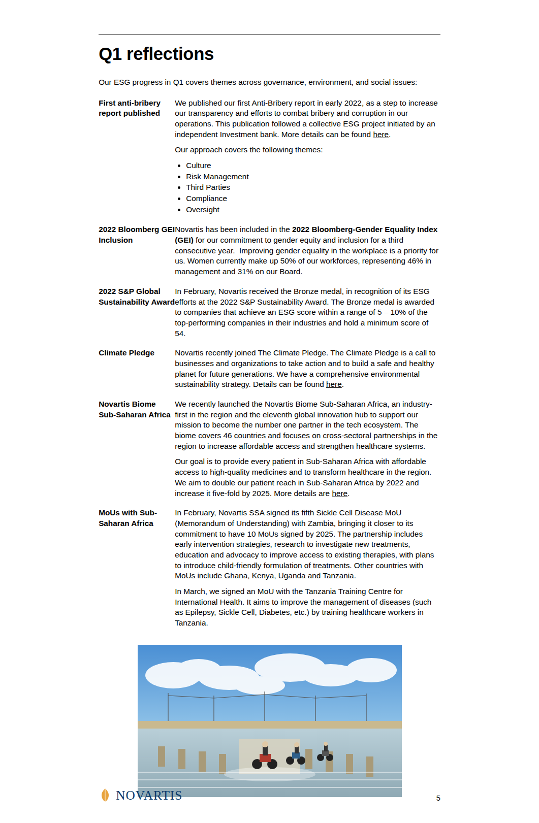Q1 reflections
Our ESG progress in Q1 covers themes across governance, environment, and social issues:
| First anti-bribery report published | We published our first Anti-Bribery report in early 2022, as a step to increase our transparency and efforts to combat bribery and corruption in our operations. This publication followed a collective ESG project initiated by an independent Investment bank. More details can be found here . Our approach covers the following themes: Culture Risk Management Third Parties Compliance Oversight |
| 2022 Bloomberg GEI Inclusion | Novartis has been included in the 2022 Bloomberg-Gender Equality Index (GEI) for our commitment to gender equity and inclusion for a third consecutive year. Improving gender equality in the workplace is a priority for us. Women currently make up 50% of our workforces, representing 46% in management and 31% on our Board. |
| 2022 S&P Global Sustainability Award | In February, Novartis received the Bronze medal, in recognition of its ESG efforts at the 2022 S&P Sustainability Award. The Bronze medal is awarded to companies that achieve an ESG score within a range of 5 – 10% of the top-performing companies in their industries and hold a minimum score of 54. |
| Climate Pledge | Novartis recently joined The Climate Pledge. The Climate Pledge is a call to businesses and organizations to take action and to build a safe and healthy planet for future generations. We have a comprehensive environmental sustainability strategy. Details can be found here . |
| Novartis Biome Sub-Saharan Africa | We recently launched the Novartis Biome Sub-Saharan Africa, an industry-first in the region and the eleventh global innovation hub to support our mission to become the number one partner in the tech ecosystem. The biome covers 46 countries and focuses on cross-sectoral partnerships in the region to increase affordable access and strengthen healthcare systems. Our goal is to provide every patient in Sub-Saharan Africa with affordable access to high-quality medicines and to transform healthcare in the region. We aim to double our patient reach in Sub-Saharan Africa by 2022 and increase it five-fold by 2025. More details are here . |
| MoUs with Sub-Saharan Africa | In February, Novartis SSA signed its fifth Sickle Cell Disease MoU (Memorandum of Understanding) with Zambia, bringing it closer to its commitment to have 10 MoUs signed by 2025. The partnership includes early intervention strategies, research to investigate new treatments, education and advocacy to improve access to existing therapies, with plans to introduce child-friendly formulation of treatments. Other countries with MoUs include Ghana, Kenya, Uganda and Tanzania. In March, we signed an MoU with the Tanzania Training Centre for International Health. It aims to improve the management of diseases (such as Epilepsy, Sickle Cell, Diabetes, etc.) by training healthcare workers in Tanzania. |
NOVARTIS
5